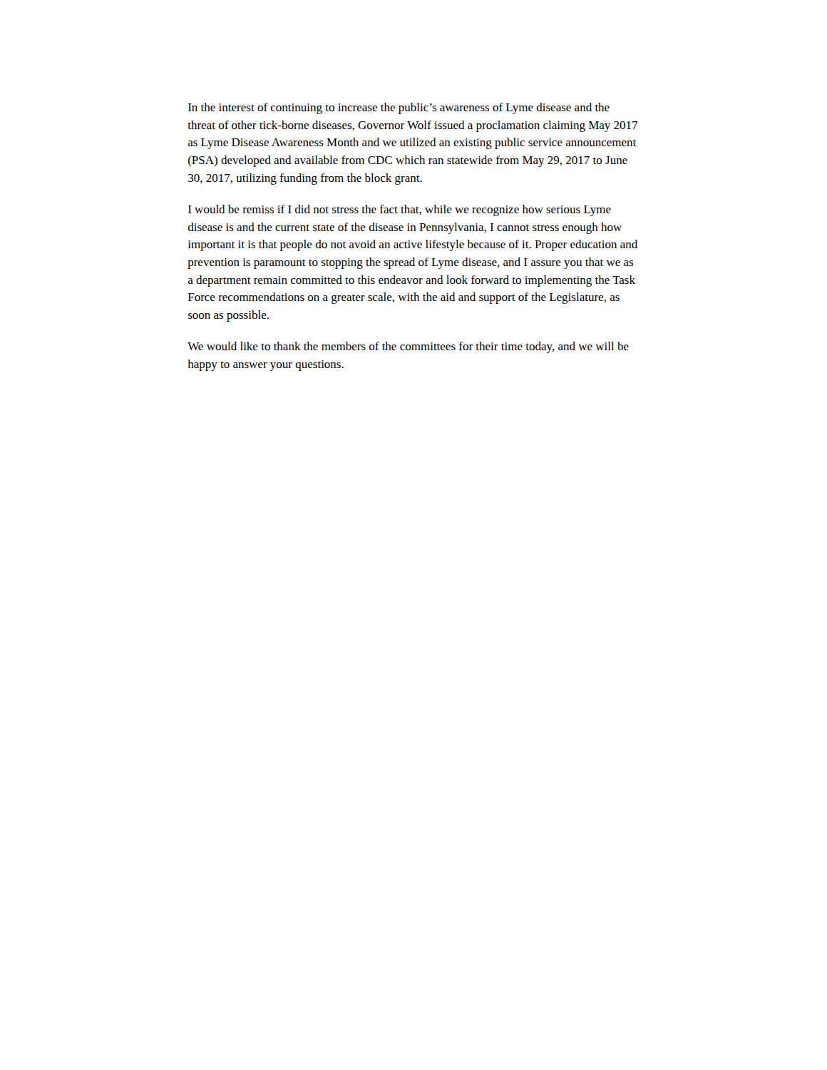In the interest of continuing to increase the public’s awareness of Lyme disease and the threat of other tick-borne diseases, Governor Wolf issued a proclamation claiming May 2017 as Lyme Disease Awareness Month and we utilized an existing public service announcement (PSA) developed and available from CDC which ran statewide from May 29, 2017 to June 30, 2017, utilizing funding from the block grant.
I would be remiss if I did not stress the fact that, while we recognize how serious Lyme disease is and the current state of the disease in Pennsylvania, I cannot stress enough how important it is that people do not avoid an active lifestyle because of it. Proper education and prevention is paramount to stopping the spread of Lyme disease, and I assure you that we as a department remain committed to this endeavor and look forward to implementing the Task Force recommendations on a greater scale, with the aid and support of the Legislature, as soon as possible.
We would like to thank the members of the committees for their time today, and we will be happy to answer your questions.